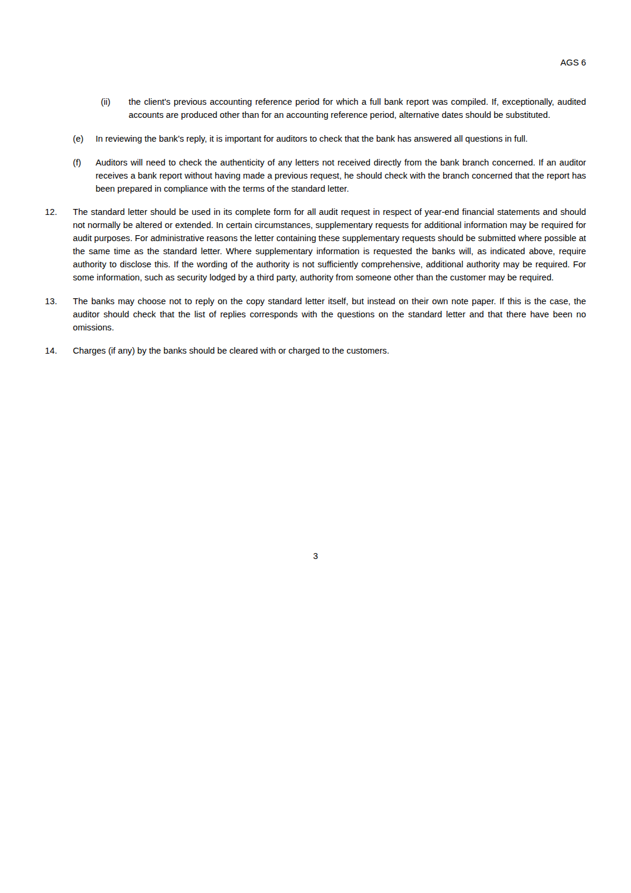AGS 6
(ii)
the client's previous accounting reference period for which a full bank report was compiled. If, exceptionally, audited accounts are produced other than for an accounting reference period, alternative dates should be substituted.
(e)
In reviewing the bank's reply, it is important for auditors to check that the bank has answered all questions in full.
(f)
Auditors will need to check the authenticity of any letters not received directly from the bank branch concerned. If an auditor receives a bank report without having made a previous request, he should check with the branch concerned that the report has been prepared in compliance with the terms of the standard letter.
12.
The standard letter should be used in its complete form for all audit request in respect of year-end financial statements and should not normally be altered or extended. In certain circumstances, supplementary requests for additional information may be required for audit purposes. For administrative reasons the letter containing these supplementary requests should be submitted where possible at the same time as the standard letter. Where supplementary information is requested the banks will, as indicated above, require authority to disclose this. If the wording of the authority is not sufficiently comprehensive, additional authority may be required. For some information, such as security lodged by a third party, authority from someone other than the customer may be required.
13.
The banks may choose not to reply on the copy standard letter itself, but instead on their own note paper. If this is the case, the auditor should check that the list of replies corresponds with the questions on the standard letter and that there have been no omissions.
14.
Charges (if any) by the banks should be cleared with or charged to the customers.
3